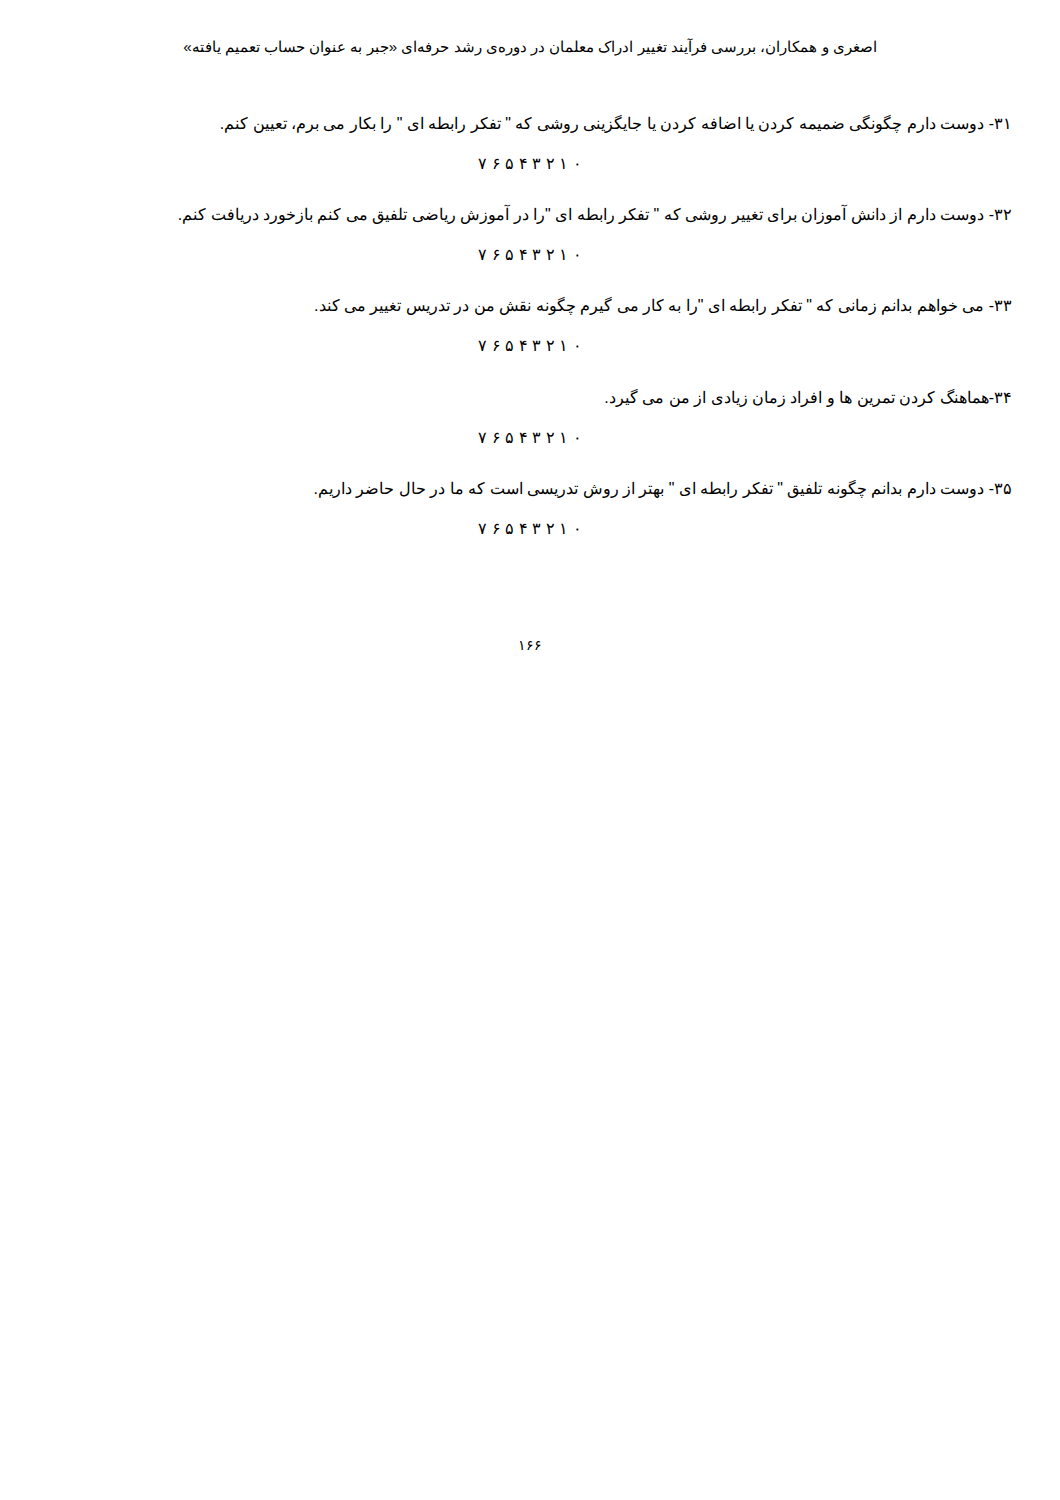اصغری و همکاران، بررسی فرآیند تغییر ادراک معلمان در دوره‌ی رشد حرفه‌ای «جبر به عنوان حساب تعمیم یافته»
۳۱- دوست دارم چگونگی ضمیمه کردن یا اضافه کردن یا جایگزینی روشی که " تفکر رابطه ای " را بکار می برم، تعیین کنم.
۷ ۶ ۵ ۴ ۳ ۲ ۱ ۰
۳۲- دوست دارم از دانش آموزان برای تغییر روشی که " تفکر رابطه ای "را در آموزش ریاضی تلفیق می کنم بازخورد دریافت کنم.
۷ ۶ ۵ ۴ ۳ ۲ ۱ ۰
۳۳- می خواهم بدانم زمانی که " تفکر رابطه ای "را به کار می گیرم چگونه نقش من در تدریس تغییر می کند.
۷ ۶ ۵ ۴ ۳ ۲ ۱ ۰
۳۴-هماهنگ کردن تمرین ها و افراد زمان زیادی از من می گیرد.
۷ ۶ ۵ ۴ ۳ ۲ ۱ ۰
۳۵- دوست دارم بدانم چگونه تلفیق " تفکر رابطه ای " بهتر از روش تدریسی است که ما در حال حاضر داریم.
۷ ۶ ۵ ۴ ۳ ۲ ۱ ۰
۱۶۶